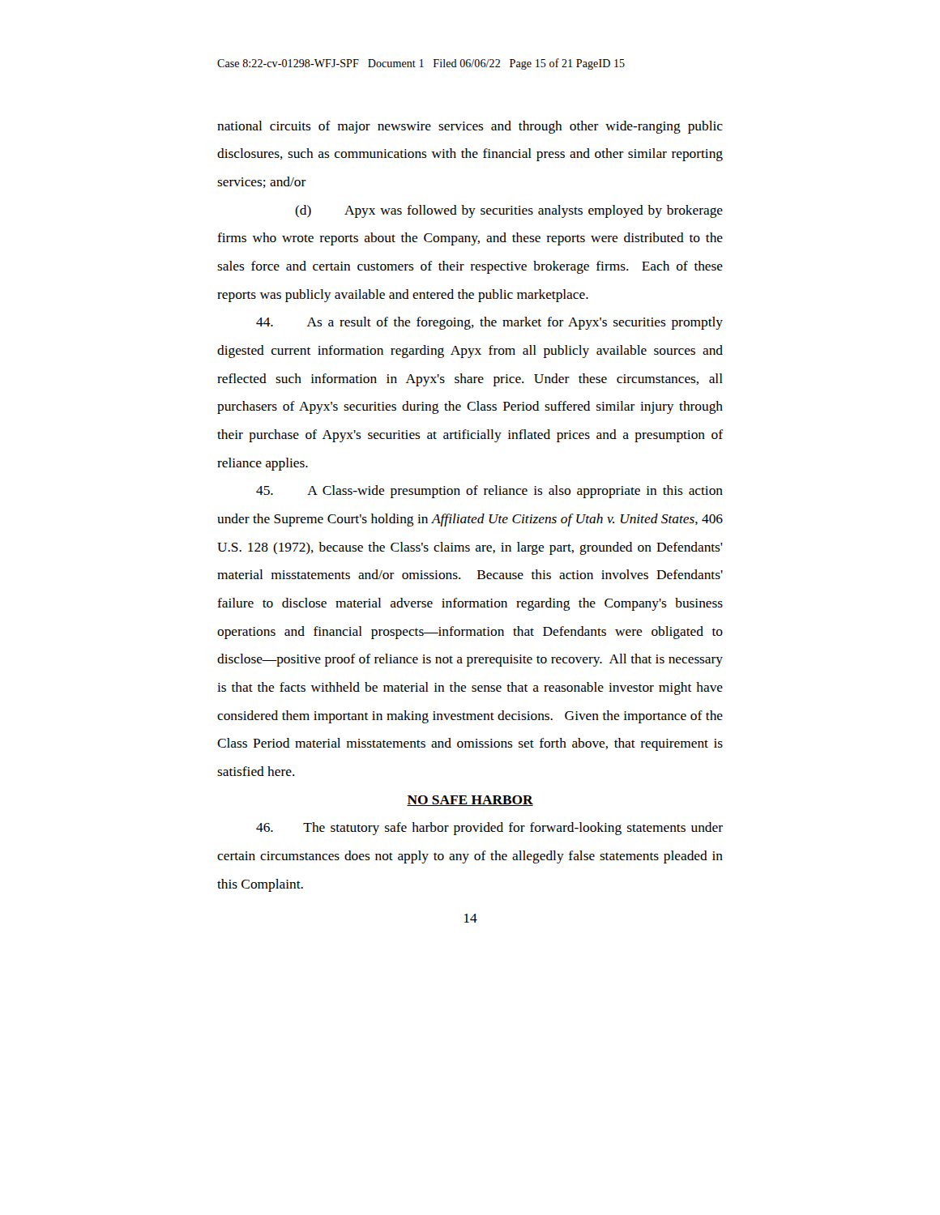Case 8:22-cv-01298-WFJ-SPF Document 1 Filed 06/06/22 Page 15 of 21 PageID 15
national circuits of major newswire services and through other wide-ranging public disclosures, such as communications with the financial press and other similar reporting services; and/or
(d) Apyx was followed by securities analysts employed by brokerage firms who wrote reports about the Company, and these reports were distributed to the sales force and certain customers of their respective brokerage firms. Each of these reports was publicly available and entered the public marketplace.
44. As a result of the foregoing, the market for Apyx's securities promptly digested current information regarding Apyx from all publicly available sources and reflected such information in Apyx's share price. Under these circumstances, all purchasers of Apyx's securities during the Class Period suffered similar injury through their purchase of Apyx's securities at artificially inflated prices and a presumption of reliance applies.
45. A Class-wide presumption of reliance is also appropriate in this action under the Supreme Court's holding in Affiliated Ute Citizens of Utah v. United States, 406 U.S. 128 (1972), because the Class's claims are, in large part, grounded on Defendants' material misstatements and/or omissions. Because this action involves Defendants' failure to disclose material adverse information regarding the Company's business operations and financial prospects—information that Defendants were obligated to disclose—positive proof of reliance is not a prerequisite to recovery. All that is necessary is that the facts withheld be material in the sense that a reasonable investor might have considered them important in making investment decisions. Given the importance of the Class Period material misstatements and omissions set forth above, that requirement is satisfied here.
NO SAFE HARBOR
46. The statutory safe harbor provided for forward-looking statements under certain circumstances does not apply to any of the allegedly false statements pleaded in this Complaint.
14